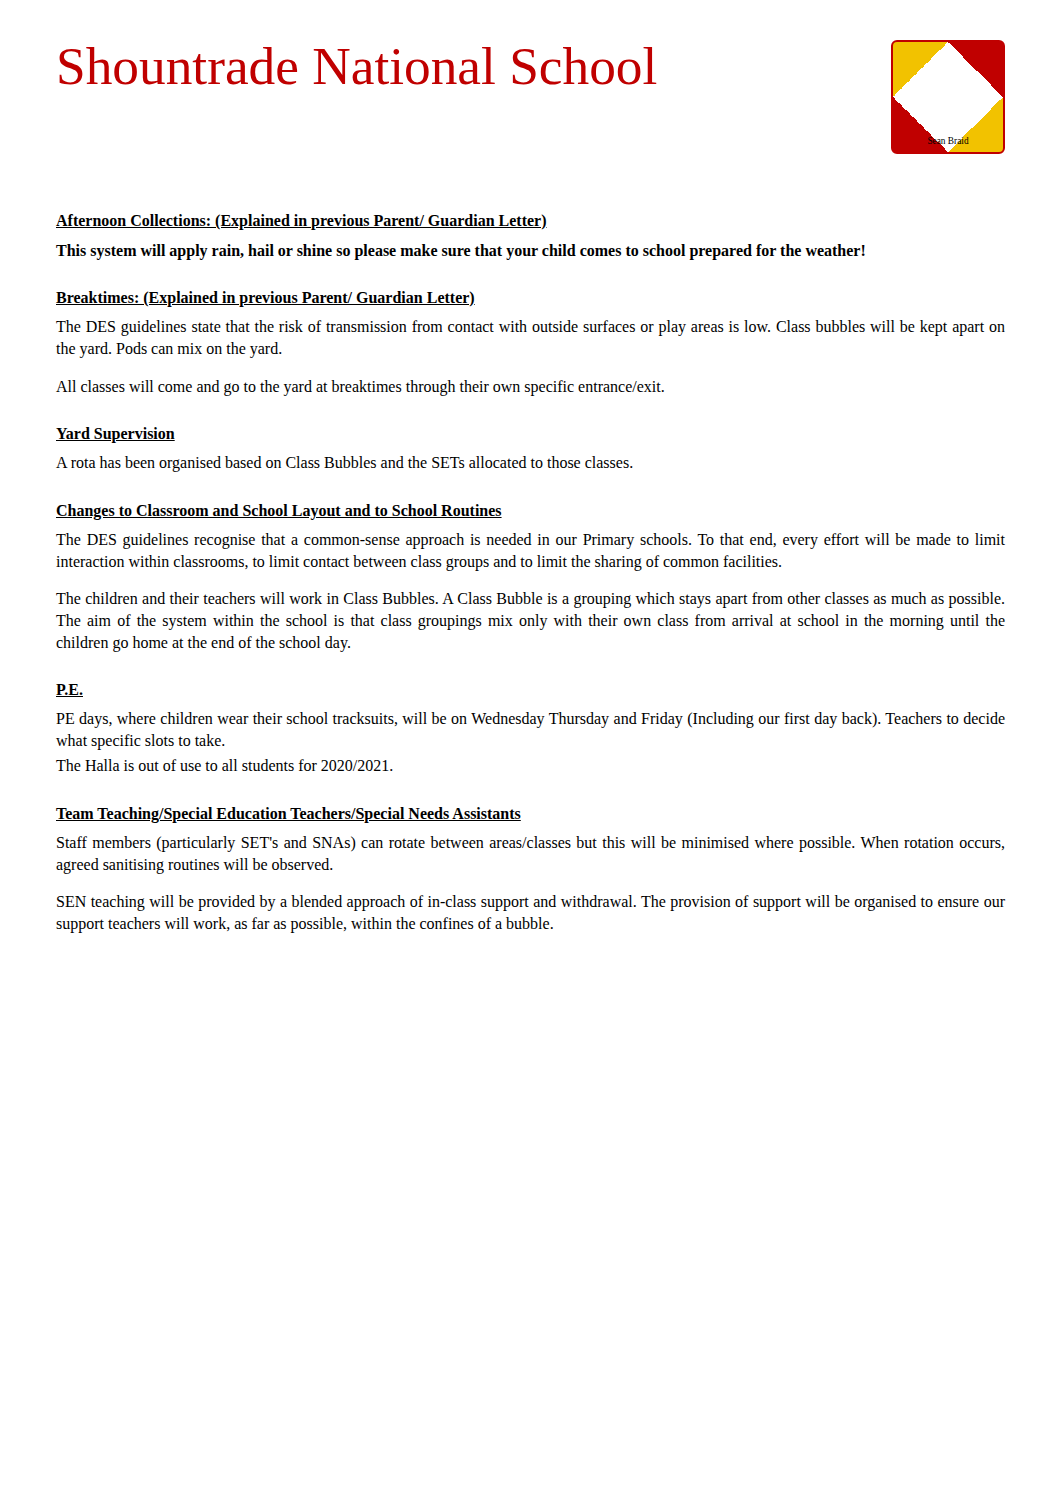Shountrade National School
Afternoon Collections: (Explained in previous Parent/ Guardian Letter)
This system will apply rain, hail or shine so please make sure that your child comes to school prepared for the weather!
Breaktimes: (Explained in previous Parent/ Guardian Letter)
The DES guidelines state that the risk of transmission from contact with outside surfaces or play areas is low. Class bubbles will be kept apart on the yard. Pods can mix on the yard.
All classes will come and go to the yard at breaktimes through their own specific entrance/exit.
Yard Supervision
A rota has been organised based on Class Bubbles and the SETs allocated to those classes.
Changes to Classroom and School Layout and to School Routines
The DES guidelines recognise that a common-sense approach is needed in our Primary schools. To that end, every effort will be made to limit interaction within classrooms, to limit contact between class groups and to limit the sharing of common facilities.
The children and their teachers will work in Class Bubbles. A Class Bubble is a grouping which stays apart from other classes as much as possible. The aim of the system within the school is that class groupings mix only with their own class from arrival at school in the morning until the children go home at the end of the school day.
P.E.
PE days, where children wear their school tracksuits, will be on Wednesday Thursday and Friday (Including our first day back). Teachers to decide what specific slots to take.
The Halla is out of use to all students for 2020/2021.
Team Teaching/Special Education Teachers/Special Needs Assistants
Staff members (particularly SET's and SNAs) can rotate between areas/classes but this will be minimised where possible. When rotation occurs, agreed sanitising routines will be observed.
SEN teaching will be provided by a blended approach of in-class support and withdrawal. The provision of support will be organised to ensure our support teachers will work, as far as possible, within the confines of a bubble.